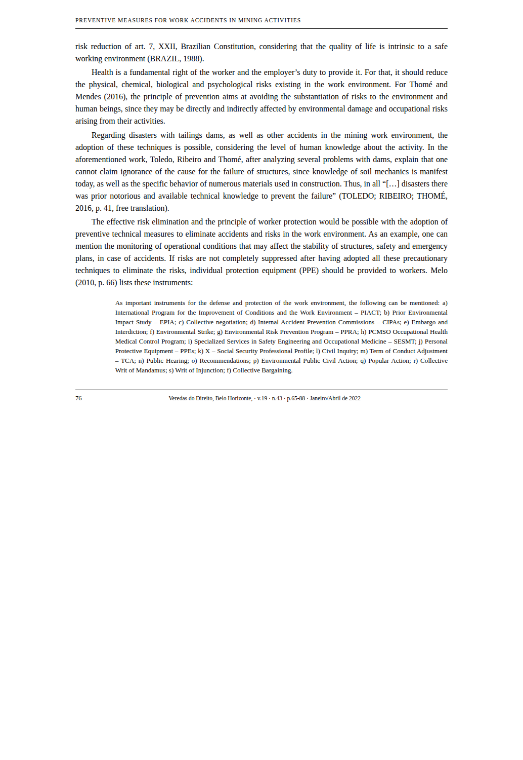Preventive measures for work accidents in mining activities
risk reduction of art. 7, XXII, Brazilian Constitution, considering that the quality of life is intrinsic to a safe working environment (BRAZIL, 1988).
Health is a fundamental right of the worker and the employer’s duty to provide it. For that, it should reduce the physical, chemical, biological and psychological risks existing in the work environment. For Thomé and Mendes (2016), the principle of prevention aims at avoiding the substantiation of risks to the environment and human beings, since they may be directly and indirectly affected by environmental damage and occupational risks arising from their activities.
Regarding disasters with tailings dams, as well as other accidents in the mining work environment, the adoption of these techniques is possible, considering the level of human knowledge about the activity. In the aforementioned work, Toledo, Ribeiro and Thomé, after analyzing several problems with dams, explain that one cannot claim ignorance of the cause for the failure of structures, since knowledge of soil mechanics is manifest today, as well as the specific behavior of numerous materials used in construction. Thus, in all “[…] disasters there was prior notorious and available technical knowledge to prevent the failure” (TOLEDO; RIBEIRO; THOMÉ, 2016, p. 41, free translation).
The effective risk elimination and the principle of worker protection would be possible with the adoption of preventive technical measures to eliminate accidents and risks in the work environment. As an example, one can mention the monitoring of operational conditions that may affect the stability of structures, safety and emergency plans, in case of accidents. If risks are not completely suppressed after having adopted all these precautionary techniques to eliminate the risks, individual protection equipment (PPE) should be provided to workers. Melo (2010, p. 66) lists these instruments:
As important instruments for the defense and protection of the work environment, the following can be mentioned: a) International Program for the Improvement of Conditions and the Work Environment – PIACT; b) Prior Environmental Impact Study – EPIA; c) Collective negotiation; d) Internal Accident Prevention Commissions – CIPAs; e) Embargo and Interdiction; f) Environmental Strike; g) Environmental Risk Prevention Program – PPRA; h) PCMSO Occupational Health Medical Control Program; i) Specialized Services in Safety Engineering and Occupational Medicine – SESMT; j) Personal Protective Equipment – PPEs; k) X – Social Security Professional Profile; l) Civil Inquiry; m) Term of Conduct Adjustment – TCA; n) Public Hearing; o) Recommendations; p) Environmental Public Civil Action; q) Popular Action; r) Collective Writ of Mandamus; s) Writ of Injunction; f) Collective Bargaining.
76 Veredas do Direito, Belo Horizonte, · v.19 · n.43 · p.65-88 · Janeiro/Abril de 2022